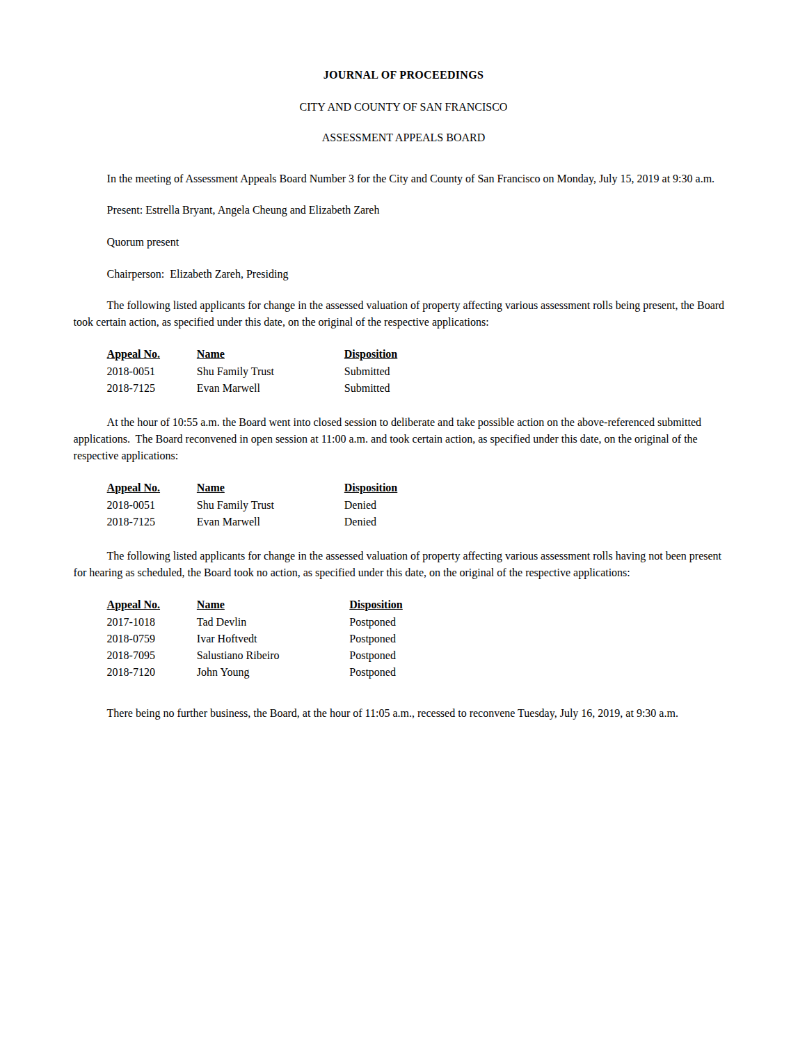JOURNAL OF PROCEEDINGS
CITY AND COUNTY OF SAN FRANCISCO
ASSESSMENT APPEALS BOARD
In the meeting of Assessment Appeals Board Number 3 for the City and County of San Francisco on Monday, July 15, 2019 at 9:30 a.m.
Present: Estrella Bryant, Angela Cheung and Elizabeth Zareh
Quorum present
Chairperson: Elizabeth Zareh, Presiding
The following listed applicants for change in the assessed valuation of property affecting various assessment rolls being present, the Board took certain action, as specified under this date, on the original of the respective applications:
| Appeal No. | Name | Disposition |
| --- | --- | --- |
| 2018-0051 | Shu Family Trust | Submitted |
| 2018-7125 | Evan Marwell | Submitted |
At the hour of 10:55 a.m. the Board went into closed session to deliberate and take possible action on the above-referenced submitted applications. The Board reconvened in open session at 11:00 a.m. and took certain action, as specified under this date, on the original of the respective applications:
| Appeal No. | Name | Disposition |
| --- | --- | --- |
| 2018-0051 | Shu Family Trust | Denied |
| 2018-7125 | Evan Marwell | Denied |
The following listed applicants for change in the assessed valuation of property affecting various assessment rolls having not been present for hearing as scheduled, the Board took no action, as specified under this date, on the original of the respective applications:
| Appeal No. | Name | Disposition |
| --- | --- | --- |
| 2017-1018 | Tad Devlin | Postponed |
| 2018-0759 | Ivar Hoftvedt | Postponed |
| 2018-7095 | Salustiano Ribeiro | Postponed |
| 2018-7120 | John Young | Postponed |
There being no further business, the Board, at the hour of 11:05 a.m., recessed to reconvene Tuesday, July 16, 2019, at 9:30 a.m.